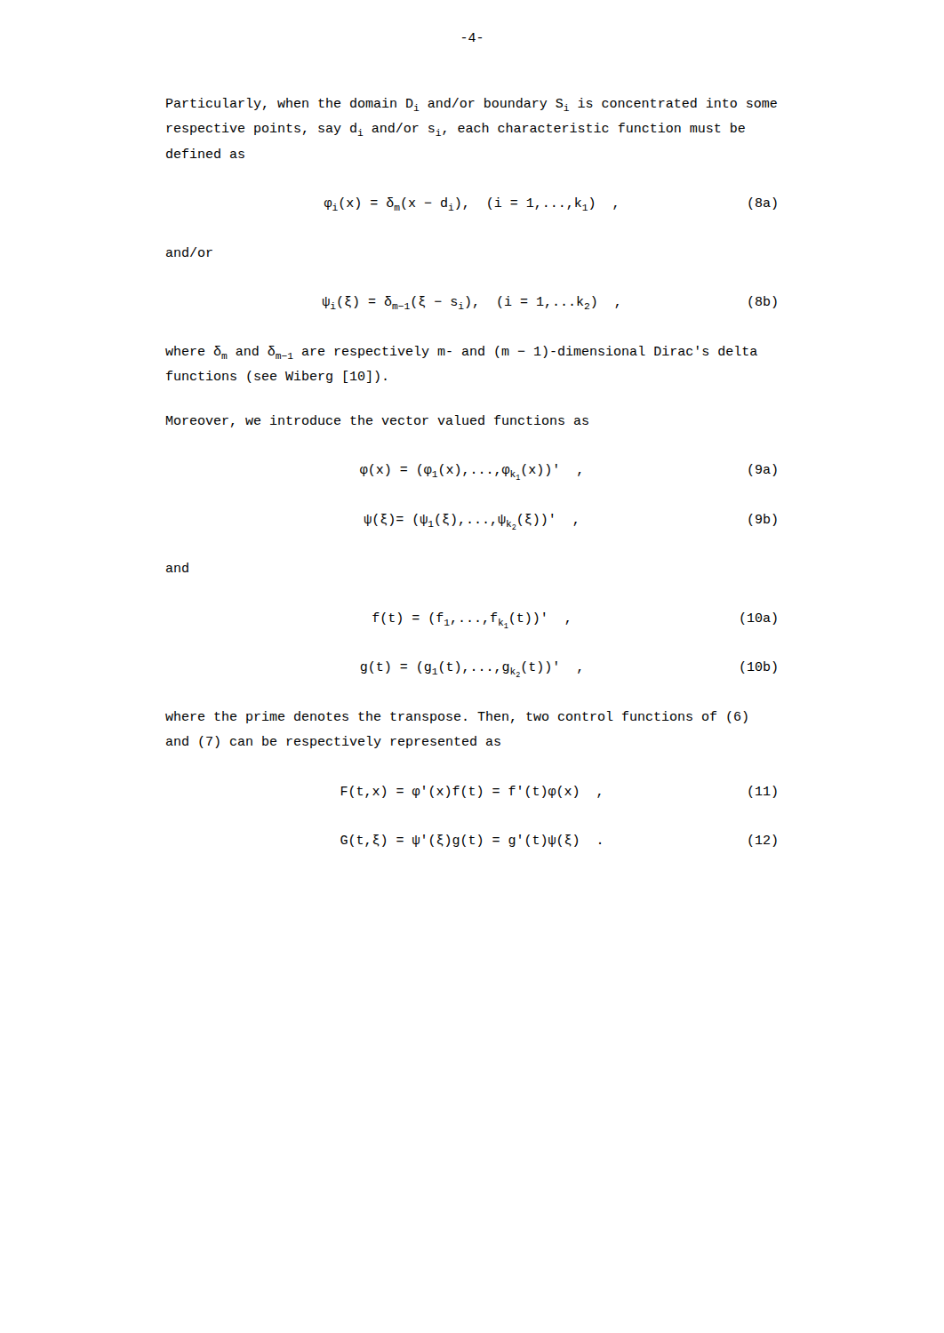-4-
Particularly, when the domain Di and/or boundary Si is concentrated into some respective points, say di and/or si, each characteristic function must be defined as
φi(x) = δm(x − di), (i = 1,...,k1) , (8a)
and/or
ψi(ξ) = δm−1(ξ − si), (i = 1,...k2) , (8b)
where δm and δm−1 are respectively m- and (m − 1)-dimensional Dirac's delta functions (see Wiberg [10]).
Moreover, we introduce the vector valued functions as
φ(x) = (φ1(x),...,φk1(x))' , (9a)
ψ(ξ)= (ψ1(ξ),...,ψk2(ξ))' , (9b)
and
f(t) = (f1,...,fk1(t))' , (10a)
g(t) = (g1(t),...,gk2(t))' , (10b)
where the prime denotes the transpose. Then, two control functions of (6) and (7) can be respectively represented as
F(t,x) = φ'(x)f(t) = f'(t)φ(x) , (11)
G(t,ξ) = ψ'(ξ)g(t) = g'(t)ψ(ξ) . (12)